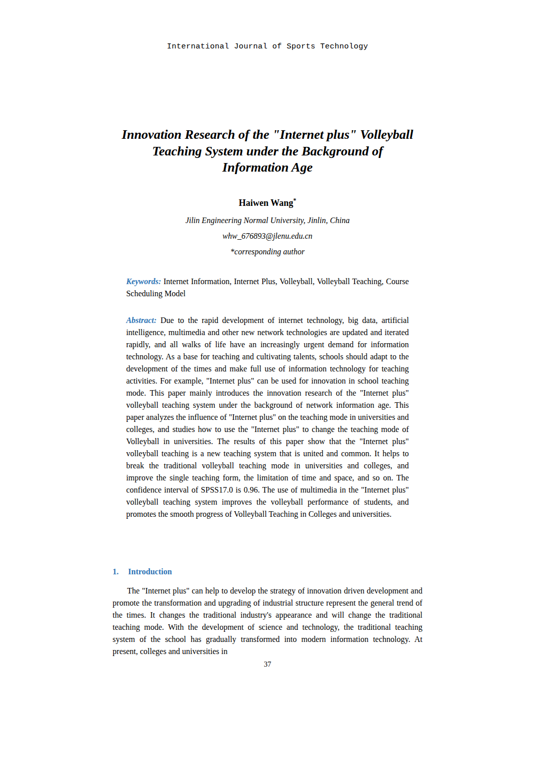International Journal of Sports Technology
Innovation Research of the "Internet plus" Volleyball Teaching System under the Background of Information Age
Haiwen Wang*
Jilin Engineering Normal University, Jinlin, China
whw_676893@jlenu.edu.cn
*corresponding author
Keywords: Internet Information, Internet Plus, Volleyball, Volleyball Teaching, Course Scheduling Model
Abstract: Due to the rapid development of internet technology, big data, artificial intelligence, multimedia and other new network technologies are updated and iterated rapidly, and all walks of life have an increasingly urgent demand for information technology. As a base for teaching and cultivating talents, schools should adapt to the development of the times and make full use of information technology for teaching activities. For example, "Internet plus" can be used for innovation in school teaching mode. This paper mainly introduces the innovation research of the "Internet plus" volleyball teaching system under the background of network information age. This paper analyzes the influence of "Internet plus" on the teaching mode in universities and colleges, and studies how to use the "Internet plus" to change the teaching mode of Volleyball in universities. The results of this paper show that the "Internet plus" volleyball teaching is a new teaching system that is united and common. It helps to break the traditional volleyball teaching mode in universities and colleges, and improve the single teaching form, the limitation of time and space, and so on. The confidence interval of SPSS17.0 is 0.96. The use of multimedia in the "Internet plus" volleyball teaching system improves the volleyball performance of students, and promotes the smooth progress of Volleyball Teaching in Colleges and universities.
1. Introduction
The "Internet plus" can help to develop the strategy of innovation driven development and promote the transformation and upgrading of industrial structure represent the general trend of the times. It changes the traditional industry's appearance and will change the traditional teaching mode. With the development of science and technology, the traditional teaching system of the school has gradually transformed into modern information technology. At present, colleges and universities in
37